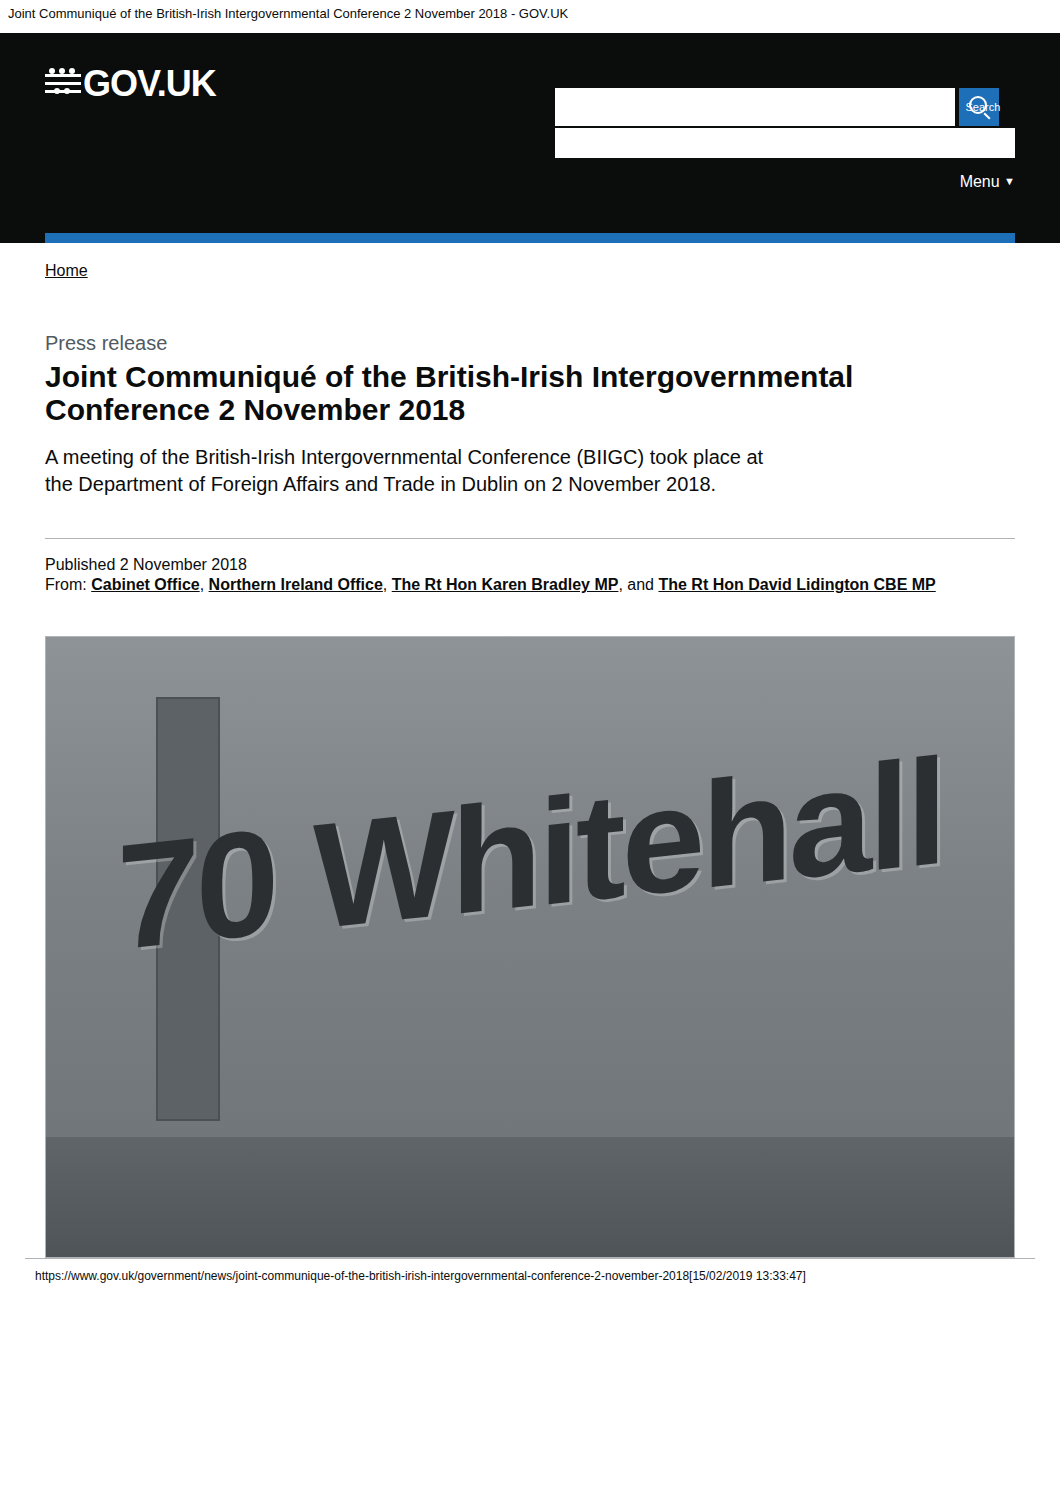Joint Communiqué of the British-Irish Intergovernmental Conference 2 November 2018 - GOV.UK
GOV.UK
Search Search
Menu ▼
Home
Press release
Joint Communiqué of the British-Irish Intergovernmental Conference 2 November 2018
A meeting of the British-Irish Intergovernmental Conference (BIIGC) took place at the Department of Foreign Affairs and Trade in Dublin on 2 November 2018.
Published 2 November 2018
From: Cabinet Office, Northern Ireland Office, The Rt Hon Karen Bradley MP, and The Rt Hon David Lidington CBE MP
70 Whitehall
https://www.gov.uk/government/news/joint-communique-of-the-british-irish-intergovernmental-conference-2-november-2018[15/02/2019 13:33:47]